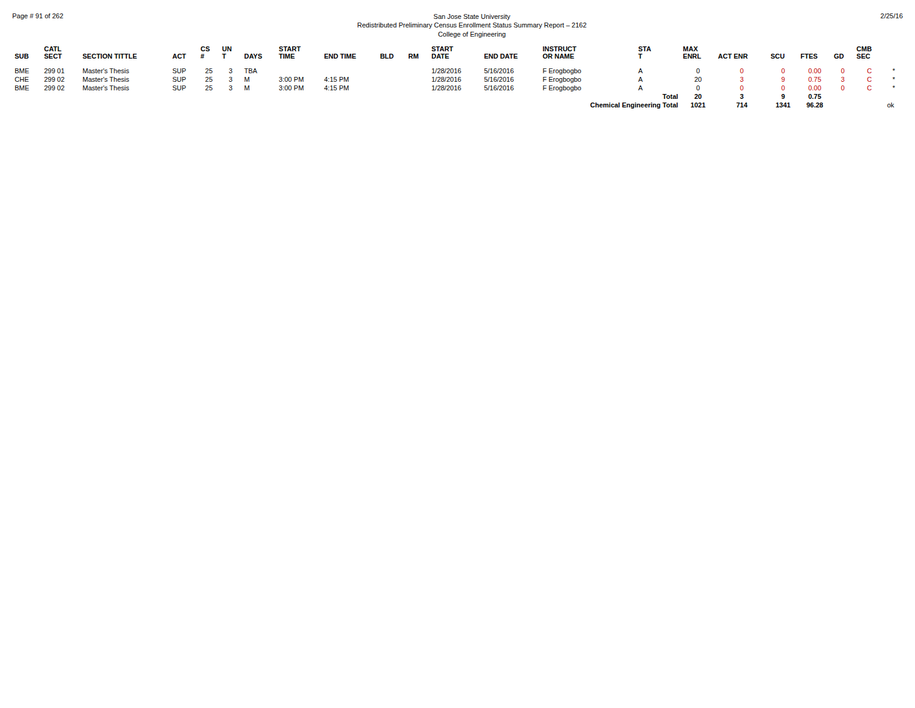Page # 91 of 262
San Jose State University
Redistributed Preliminary Census Enrollment Status Summary Report – 2162
College of Engineering
2/25/16
| SUB | CATL SECT | SECTION TITTLE | ACT | CS # | UN T | DAYS | START TIME | END TIME | BLD | RM | START DATE | END DATE | INSTRUCT OR NAME | STA T | MAX ENRL | ACT ENR | SCU | FTES | GD | CMB SEC | |
| --- | --- | --- | --- | --- | --- | --- | --- | --- | --- | --- | --- | --- | --- | --- | --- | --- | --- | --- | --- | --- | --- |
| BME | 299 01 | Master's Thesis | SUP | 25 | 3 | TBA | | | | | 1/28/2016 | 5/16/2016 | F Erogbogbo | A | 0 | 0 | 0 | 0.00 | 0 | C | * |
| CHE | 299 02 | Master's Thesis | SUP | 25 | 3 | M | 3:00 PM | 4:15 PM | | | 1/28/2016 | 5/16/2016 | F Erogbogbo | A | 20 | 3 | 9 | 0.75 | 3 | C | * |
| BME | 299 02 | Master's Thesis | SUP | 25 | 3 | M | 3:00 PM | 4:15 PM | | | 1/28/2016 | 5/16/2016 | F Erogbogbo | A | 0 | 0 | 0 | 0.00 | 0 | C | * |
| | | | | | | | | | | | | | | Total | 20 | 3 | 9 | 0.75 | | | |
| | | | | | | | | | | | | | Chemical Engineering Total | 1021 | 714 | 1341 | 96.28 | | | ok |